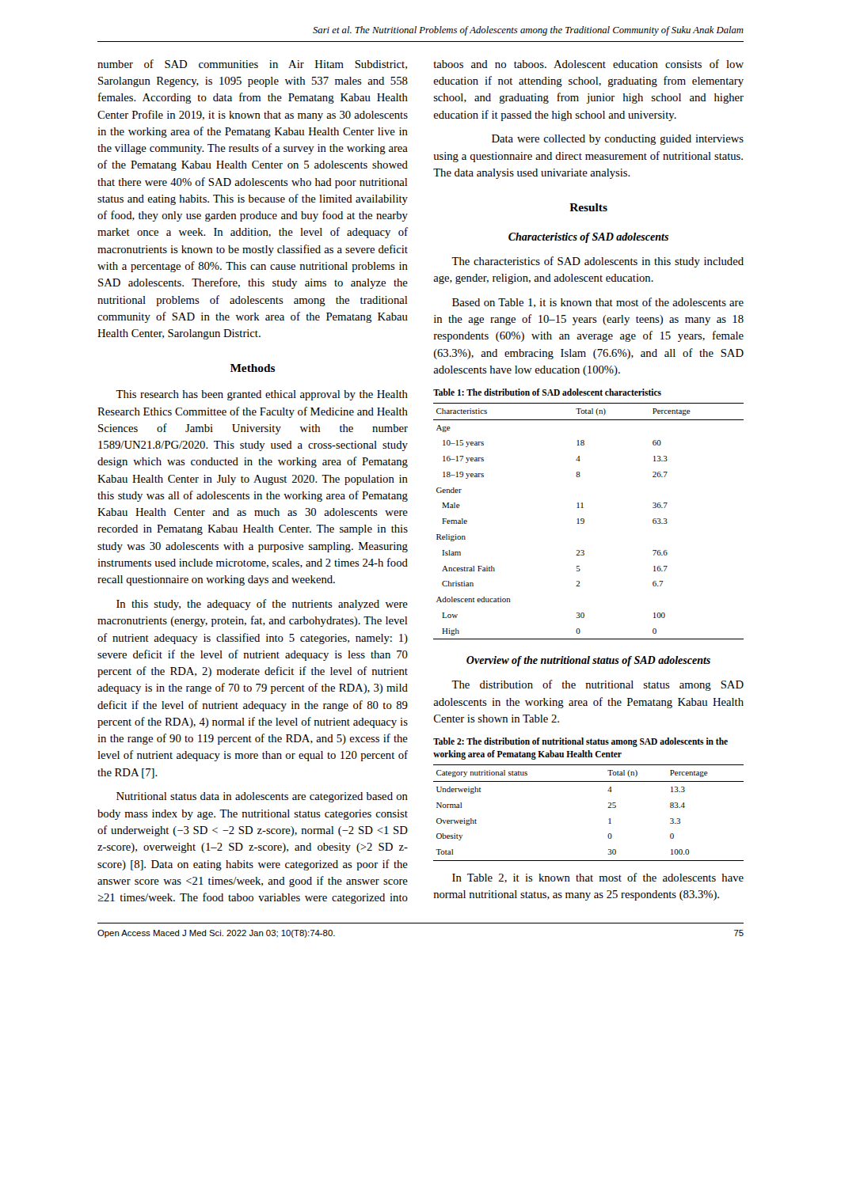Sari et al. The Nutritional Problems of Adolescents among the Traditional Community of Suku Anak Dalam
number of SAD communities in Air Hitam Subdistrict, Sarolangun Regency, is 1095 people with 537 males and 558 females. According to data from the Pematang Kabau Health Center Profile in 2019, it is known that as many as 30 adolescents in the working area of the Pematang Kabau Health Center live in the village community. The results of a survey in the working area of the Pematang Kabau Health Center on 5 adolescents showed that there were 40% of SAD adolescents who had poor nutritional status and eating habits. This is because of the limited availability of food, they only use garden produce and buy food at the nearby market once a week. In addition, the level of adequacy of macronutrients is known to be mostly classified as a severe deficit with a percentage of 80%. This can cause nutritional problems in SAD adolescents. Therefore, this study aims to analyze the nutritional problems of adolescents among the traditional community of SAD in the work area of the Pematang Kabau Health Center, Sarolangun District.
Methods
This research has been granted ethical approval by the Health Research Ethics Committee of the Faculty of Medicine and Health Sciences of Jambi University with the number 1589/UN21.8/PG/2020. This study used a cross-sectional study design which was conducted in the working area of Pematang Kabau Health Center in July to August 2020. The population in this study was all of adolescents in the working area of Pematang Kabau Health Center and as much as 30 adolescents were recorded in Pematang Kabau Health Center. The sample in this study was 30 adolescents with a purposive sampling. Measuring instruments used include microtome, scales, and 2 times 24-h food recall questionnaire on working days and weekend.
In this study, the adequacy of the nutrients analyzed were macronutrients (energy, protein, fat, and carbohydrates). The level of nutrient adequacy is classified into 5 categories, namely: 1) severe deficit if the level of nutrient adequacy is less than 70 percent of the RDA, 2) moderate deficit if the level of nutrient adequacy is in the range of 70 to 79 percent of the RDA), 3) mild deficit if the level of nutrient adequacy in the range of 80 to 89 percent of the RDA), 4) normal if the level of nutrient adequacy is in the range of 90 to 119 percent of the RDA, and 5) excess if the level of nutrient adequacy is more than or equal to 120 percent of the RDA [7].
Nutritional status data in adolescents are categorized based on body mass index by age. The nutritional status categories consist of underweight (−3 SD < −2 SD z-score), normal (−2 SD <1 SD z-score), overweight (1–2 SD z-score), and obesity (>2 SD z-score) [8]. Data on eating habits were categorized as poor if the answer score was <21 times/week, and good if the answer score ≥21 times/week. The food taboo variables were categorized into taboos and no taboos. Adolescent education consists of low education if not attending school, graduating from elementary school, and graduating from junior high school and higher education if it passed the high school and university.
Data were collected by conducting guided interviews using a questionnaire and direct measurement of nutritional status. The data analysis used univariate analysis.
Results
Characteristics of SAD adolescents
The characteristics of SAD adolescents in this study included age, gender, religion, and adolescent education.
Based on Table 1, it is known that most of the adolescents are in the age range of 10–15 years (early teens) as many as 18 respondents (60%) with an average age of 15 years, female (63.3%), and embracing Islam (76.6%), and all of the SAD adolescents have low education (100%).
Table 1: The distribution of SAD adolescent characteristics
| Characteristics | Total (n) | Percentage |
| --- | --- | --- |
| Age |
| 10–15 years | 18 | 60 |
| 16–17 years | 4 | 13.3 |
| 18–19 years | 8 | 26.7 |
| Gender |
| Male | 11 | 36.7 |
| Female | 19 | 63.3 |
| Religion |
| Islam | 23 | 76.6 |
| Ancestral Faith | 5 | 16.7 |
| Christian | 2 | 6.7 |
| Adolescent education |
| Low | 30 | 100 |
| High | 0 | 0 |
Overview of the nutritional status of SAD adolescents
The distribution of the nutritional status among SAD adolescents in the working area of the Pematang Kabau Health Center is shown in Table 2.
Table 2: The distribution of nutritional status among SAD adolescents in the working area of Pematang Kabau Health Center
| Category nutritional status | Total (n) | Percentage |
| --- | --- | --- |
| Underweight | 4 | 13.3 |
| Normal | 25 | 83.4 |
| Overweight | 1 | 3.3 |
| Obesity | 0 | 0 |
| Total | 30 | 100.0 |
In Table 2, it is known that most of the adolescents have normal nutritional status, as many as 25 respondents (83.3%).
Open Access Maced J Med Sci. 2022 Jan 03; 10(T8):74-80. 75